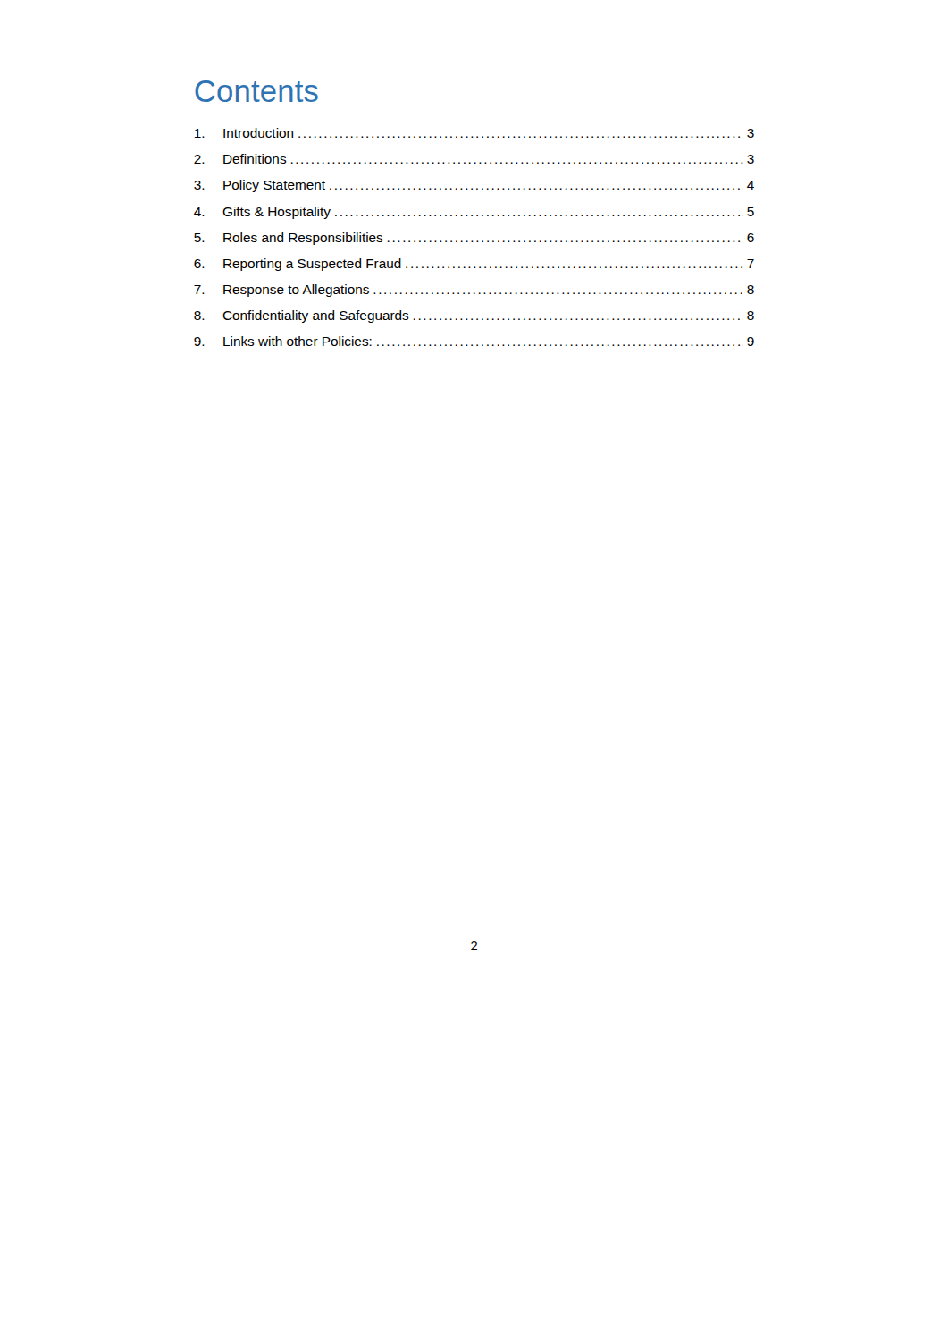Contents
1. Introduction ........................................................................................................................... 3
2. Definitions ............................................................................................................................. 3
3. Policy Statement ................................................................................................................... 4
4. Gifts & Hospitality .................................................................................................................. 5
5. Roles and Responsibilities ..................................................................................................... 6
6. Reporting a Suspected Fraud ................................................................................................ 7
7. Response to Allegations ......................................................................................................... 8
8. Confidentiality and Safeguards .............................................................................................. 8
9. Links with other Policies: ....................................................................................................... 9
2